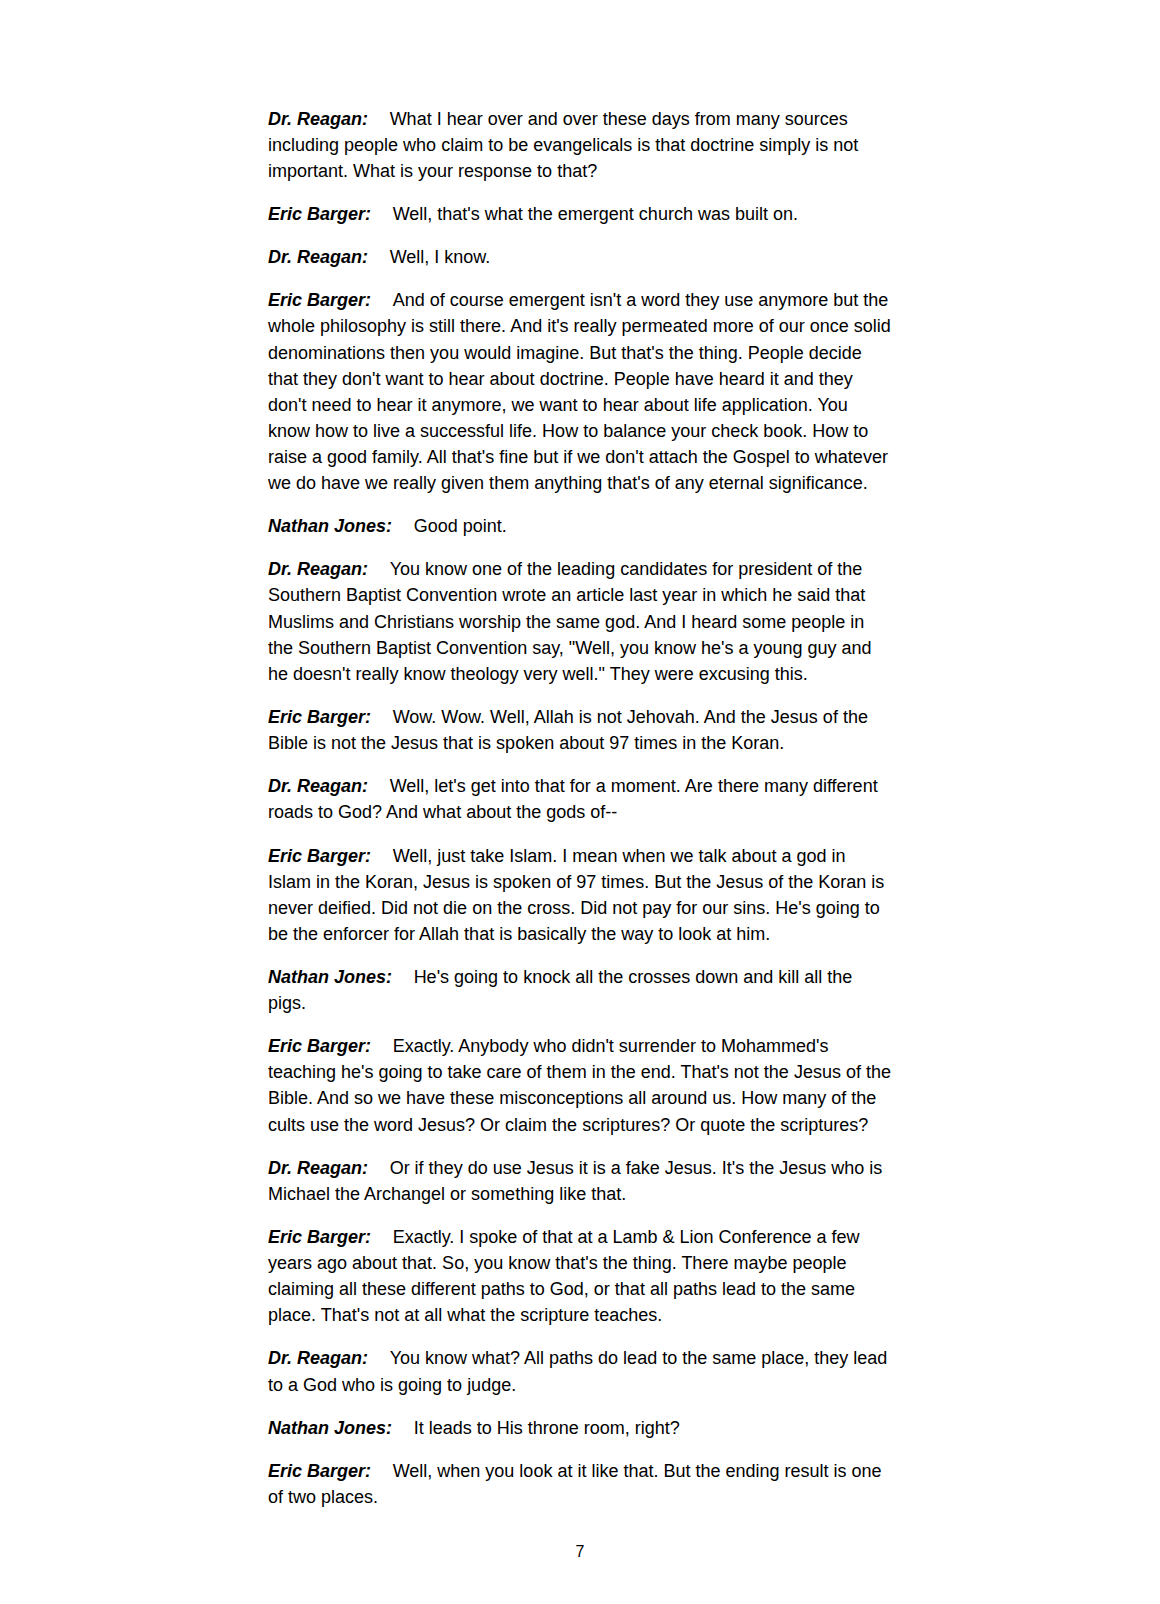Dr. Reagan: What I hear over and over these days from many sources including people who claim to be evangelicals is that doctrine simply is not important. What is your response to that?
Eric Barger: Well, that's what the emergent church was built on.
Dr. Reagan: Well, I know.
Eric Barger: And of course emergent isn't a word they use anymore but the whole philosophy is still there. And it's really permeated more of our once solid denominations then you would imagine. But that's the thing. People decide that they don't want to hear about doctrine. People have heard it and they don't need to hear it anymore, we want to hear about life application. You know how to live a successful life. How to balance your check book. How to raise a good family. All that's fine but if we don't attach the Gospel to whatever we do have we really given them anything that's of any eternal significance.
Nathan Jones: Good point.
Dr. Reagan: You know one of the leading candidates for president of the Southern Baptist Convention wrote an article last year in which he said that Muslims and Christians worship the same god. And I heard some people in the Southern Baptist Convention say, "Well, you know he's a young guy and he doesn't really know theology very well." They were excusing this.
Eric Barger: Wow. Wow. Well, Allah is not Jehovah. And the Jesus of the Bible is not the Jesus that is spoken about 97 times in the Koran.
Dr. Reagan: Well, let's get into that for a moment. Are there many different roads to God? And what about the gods of--
Eric Barger: Well, just take Islam. I mean when we talk about a god in Islam in the Koran, Jesus is spoken of 97 times. But the Jesus of the Koran is never deified. Did not die on the cross. Did not pay for our sins. He's going to be the enforcer for Allah that is basically the way to look at him.
Nathan Jones: He's going to knock all the crosses down and kill all the pigs.
Eric Barger: Exactly. Anybody who didn't surrender to Mohammed's teaching he's going to take care of them in the end. That's not the Jesus of the Bible. And so we have these misconceptions all around us. How many of the cults use the word Jesus? Or claim the scriptures? Or quote the scriptures?
Dr. Reagan: Or if they do use Jesus it is a fake Jesus. It's the Jesus who is Michael the Archangel or something like that.
Eric Barger: Exactly. I spoke of that at a Lamb & Lion Conference a few years ago about that. So, you know that's the thing. There maybe people claiming all these different paths to God, or that all paths lead to the same place. That's not at all what the scripture teaches.
Dr. Reagan: You know what? All paths do lead to the same place, they lead to a God who is going to judge.
Nathan Jones: It leads to His throne room, right?
Eric Barger: Well, when you look at it like that. But the ending result is one of two places.
7